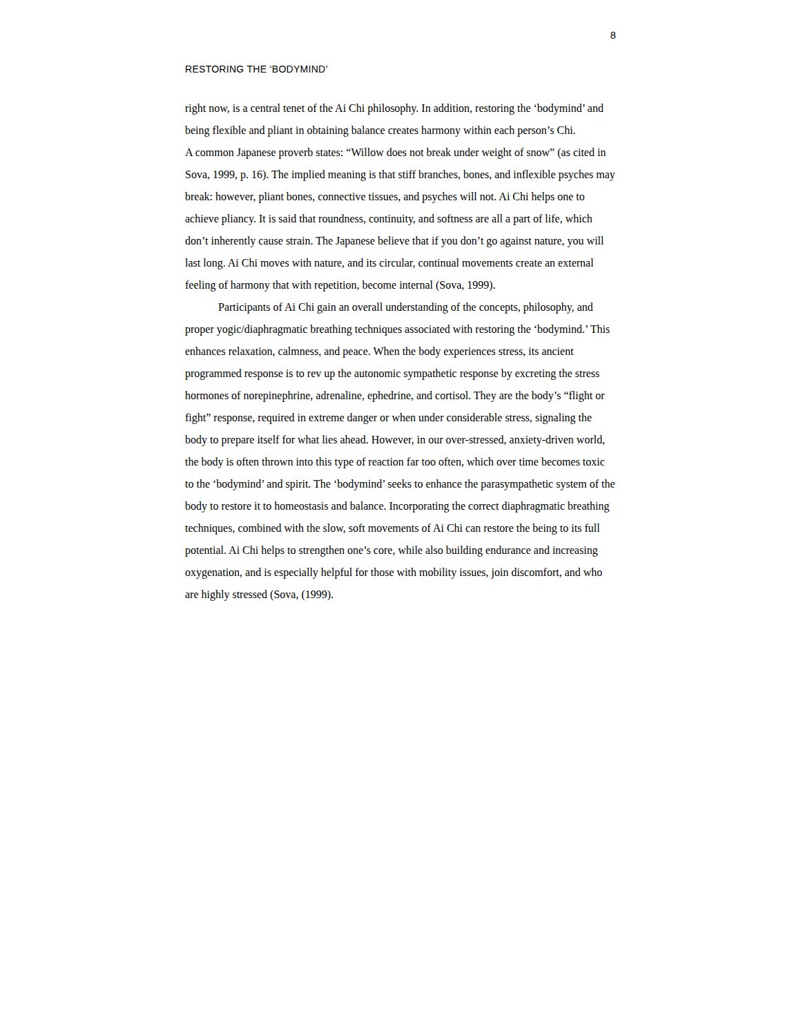8
RESTORING THE ‘BODYMIND’
right now, is a central tenet of the Ai Chi philosophy. In addition, restoring the ‘bodymind’ and being flexible and pliant in obtaining balance creates harmony within each person’s Chi.
A common Japanese proverb states: “Willow does not break under weight of snow” (as cited in Sova, 1999, p. 16). The implied meaning is that stiff branches, bones, and inflexible psyches may break: however, pliant bones, connective tissues, and psyches will not. Ai Chi helps one to achieve pliancy. It is said that roundness, continuity, and softness are all a part of life, which don’t inherently cause strain. The Japanese believe that if you don’t go against nature, you will last long. Ai Chi moves with nature, and its circular, continual movements create an external feeling of harmony that with repetition, become internal (Sova, 1999).
Participants of Ai Chi gain an overall understanding of the concepts, philosophy, and proper yogic/diaphragmatic breathing techniques associated with restoring the ‘bodymind.’ This enhances relaxation, calmness, and peace. When the body experiences stress, its ancient programmed response is to rev up the autonomic sympathetic response by excreting the stress hormones of norepinephrine, adrenaline, ephedrine, and cortisol. They are the body’s “flight or fight” response, required in extreme danger or when under considerable stress, signaling the body to prepare itself for what lies ahead. However, in our over-stressed, anxiety-driven world, the body is often thrown into this type of reaction far too often, which over time becomes toxic to the ‘bodymind’ and spirit. The ‘bodymind’ seeks to enhance the parasympathetic system of the body to restore it to homeostasis and balance. Incorporating the correct diaphragmatic breathing techniques, combined with the slow, soft movements of Ai Chi can restore the being to its full potential. Ai Chi helps to strengthen one’s core, while also building endurance and increasing oxygenation, and is especially helpful for those with mobility issues, join discomfort, and who are highly stressed (Sova, (1999).